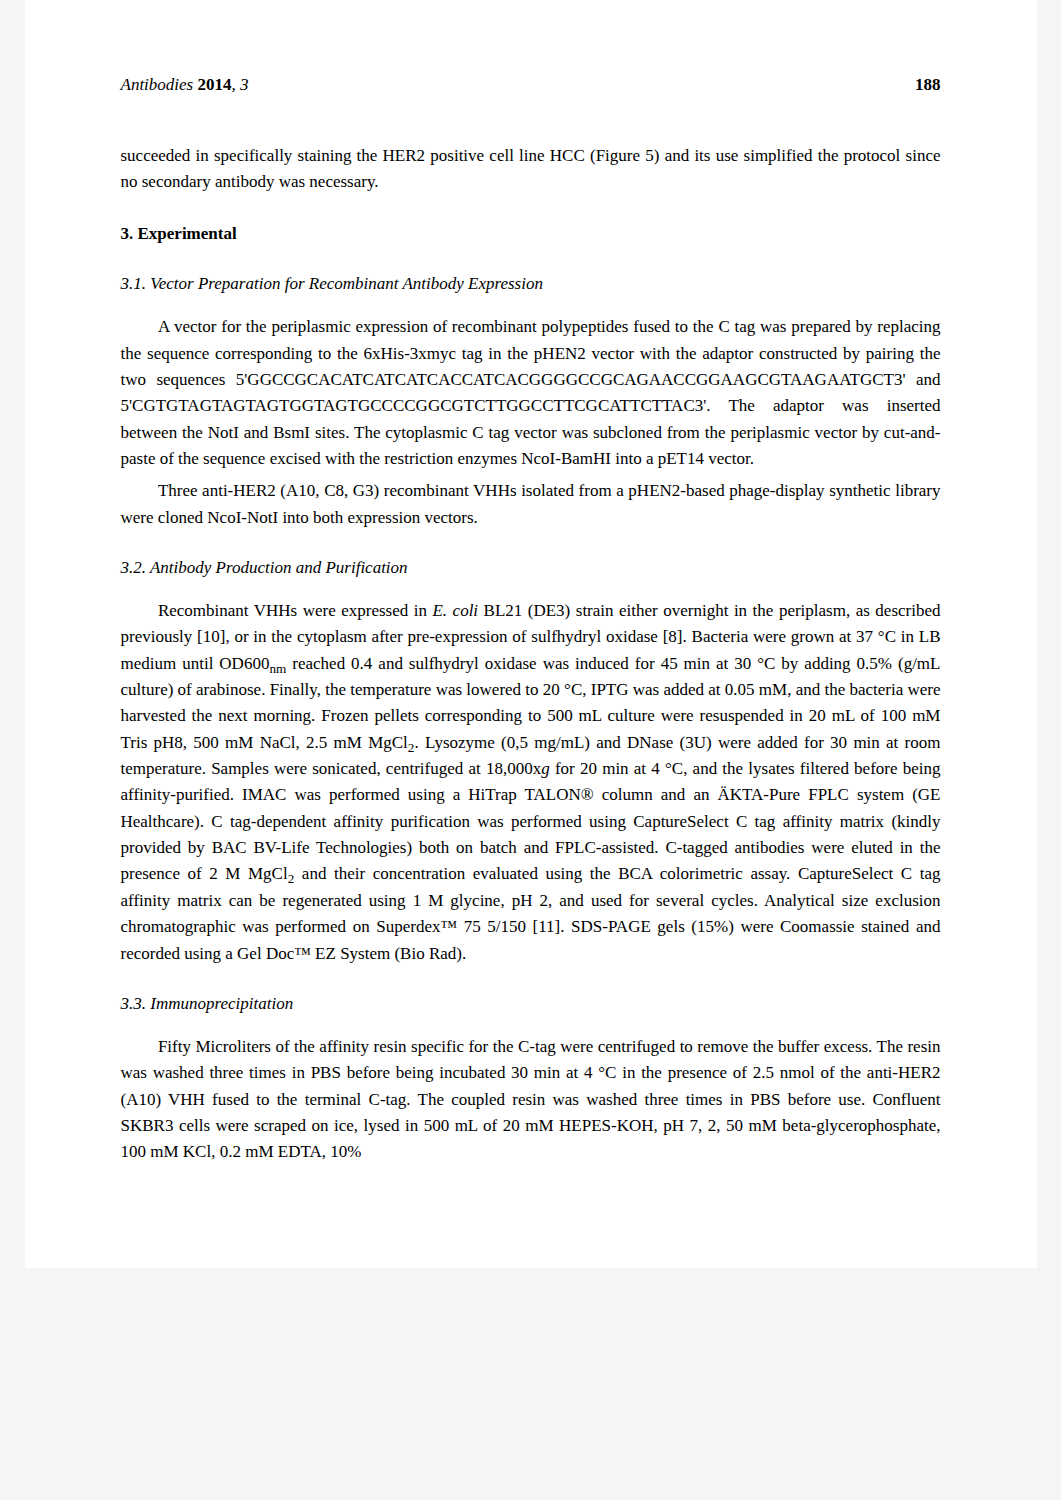Antibodies 2014, 3 188
succeeded in specifically staining the HER2 positive cell line HCC (Figure 5) and its use simplified the protocol since no secondary antibody was necessary.
3. Experimental
3.1. Vector Preparation for Recombinant Antibody Expression
A vector for the periplasmic expression of recombinant polypeptides fused to the C tag was prepared by replacing the sequence corresponding to the 6xHis-3xmyc tag in the pHEN2 vector with the adaptor constructed by pairing the two sequences 5'GGCCGCACATCATCATCACCATCACGGGGCCGCAGAACCGGAAGCGTAAGAATGCT3' and 5'CGTGTAGTAGTAGTGGTAGTGCCCCGGCGTCTTGGCCTTCGCATTCTTAC3'. The adaptor was inserted between the NotI and BsmI sites. The cytoplasmic C tag vector was subcloned from the periplasmic vector by cut-and-paste of the sequence excised with the restriction enzymes NcoI-BamHI into a pET14 vector.
Three anti-HER2 (A10, C8, G3) recombinant VHHs isolated from a pHEN2-based phage-display synthetic library were cloned NcoI-NotI into both expression vectors.
3.2. Antibody Production and Purification
Recombinant VHHs were expressed in E. coli BL21 (DE3) strain either overnight in the periplasm, as described previously [10], or in the cytoplasm after pre-expression of sulfhydryl oxidase [8]. Bacteria were grown at 37 °C in LB medium until OD600nm reached 0.4 and sulfhydryl oxidase was induced for 45 min at 30 °C by adding 0.5% (g/mL culture) of arabinose. Finally, the temperature was lowered to 20 °C, IPTG was added at 0.05 mM, and the bacteria were harvested the next morning. Frozen pellets corresponding to 500 mL culture were resuspended in 20 mL of 100 mM Tris pH8, 500 mM NaCl, 2.5 mM MgCl2. Lysozyme (0,5 mg/mL) and DNase (3U) were added for 30 min at room temperature. Samples were sonicated, centrifuged at 18,000xg for 20 min at 4 °C, and the lysates filtered before being affinity-purified. IMAC was performed using a HiTrap TALON® column and an ÄKTA-Pure FPLC system (GE Healthcare). C tag-dependent affinity purification was performed using CaptureSelect C tag affinity matrix (kindly provided by BAC BV-Life Technologies) both on batch and FPLC-assisted. C-tagged antibodies were eluted in the presence of 2 M MgCl2 and their concentration evaluated using the BCA colorimetric assay. CaptureSelect C tag affinity matrix can be regenerated using 1 M glycine, pH 2, and used for several cycles. Analytical size exclusion chromatographic was performed on Superdex™ 75 5/150 [11]. SDS-PAGE gels (15%) were Coomassie stained and recorded using a Gel Doc™ EZ System (Bio Rad).
3.3. Immunoprecipitation
Fifty Microliters of the affinity resin specific for the C-tag were centrifuged to remove the buffer excess. The resin was washed three times in PBS before being incubated 30 min at 4 °C in the presence of 2.5 nmol of the anti-HER2 (A10) VHH fused to the terminal C-tag. The coupled resin was washed three times in PBS before use. Confluent SKBR3 cells were scraped on ice, lysed in 500 mL of 20 mM HEPES-KOH, pH 7, 2, 50 mM beta-glycerophosphate, 100 mM KCl, 0.2 mM EDTA, 10%